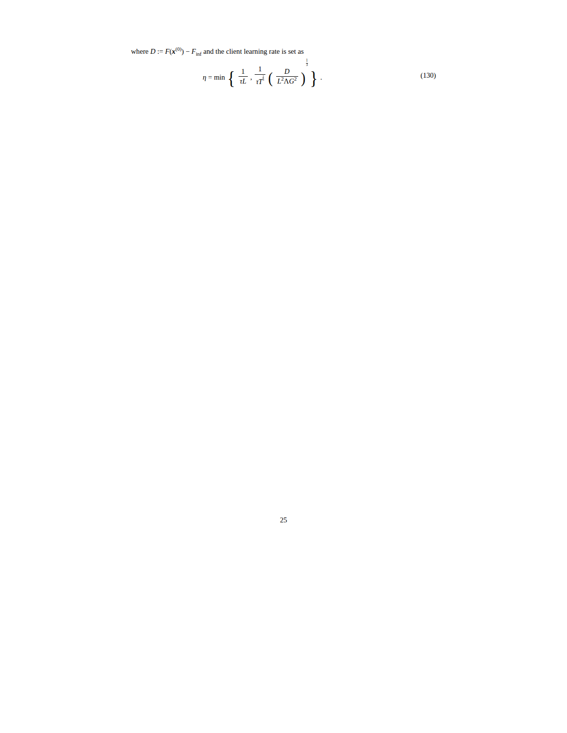where D := F(x(0)) − Finf and the client learning rate is set as
η = min { 1 τL , 1 τT13 ( D L2ΛG2 ) 13 } .
(130)
25